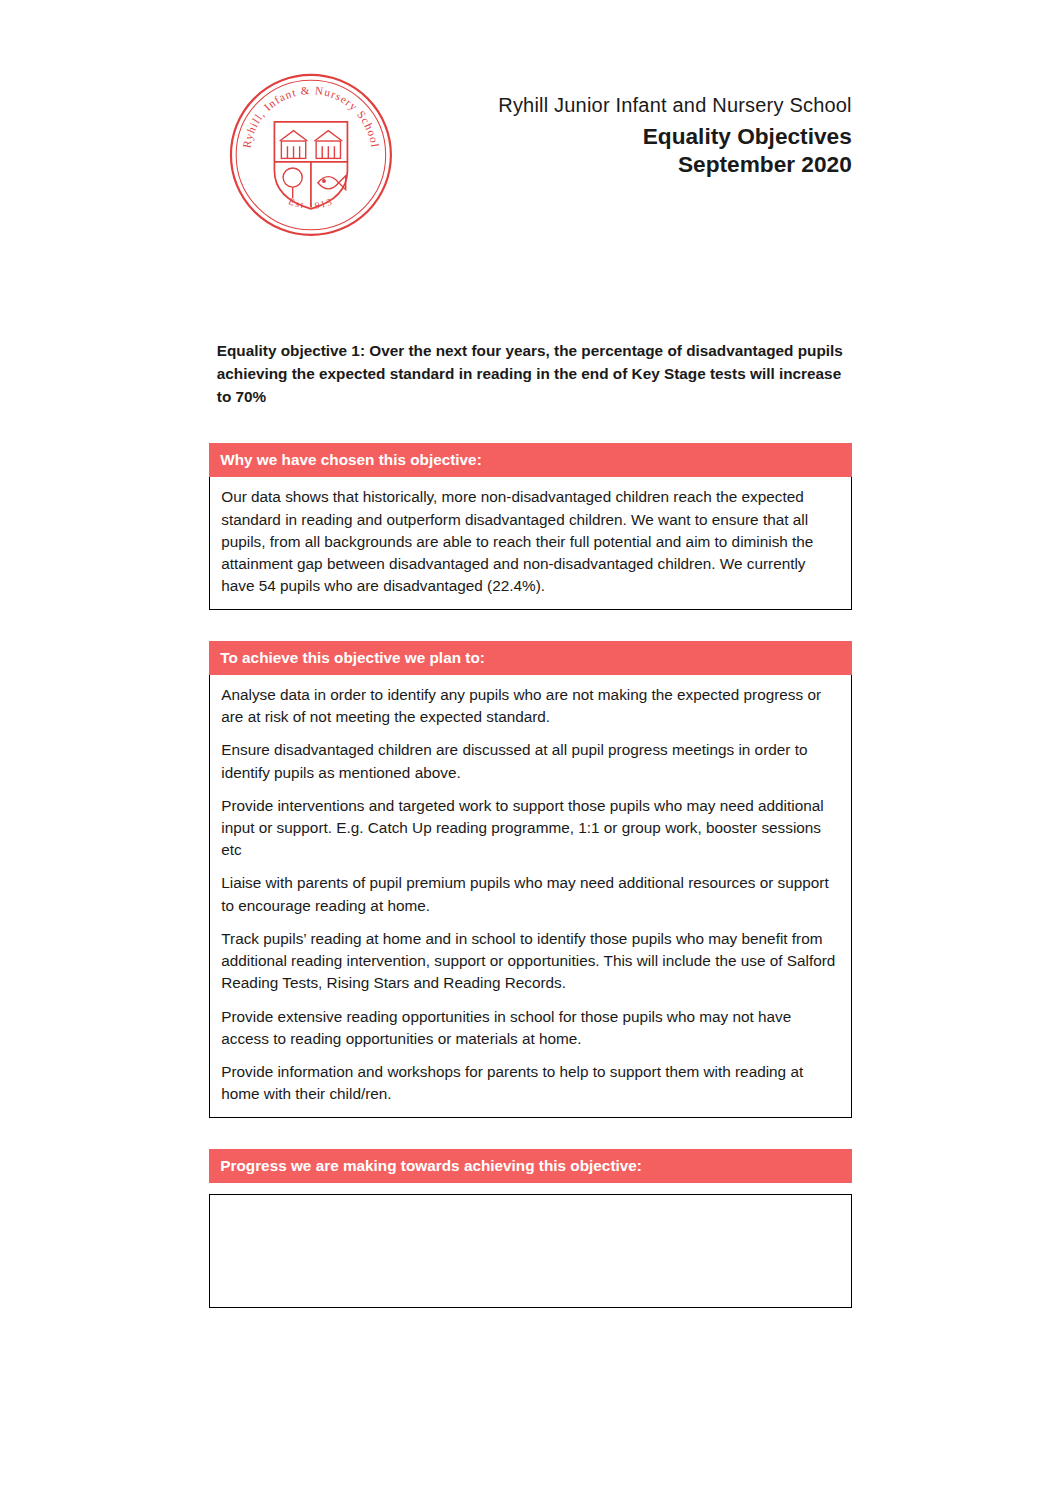Ryhill, Infant & Nursery School Est 1913
Ryhill Junior Infant and Nursery School
Equality Objectives
September 2020
Equality objective 1: Over the next four years, the percentage of disadvantaged pupils achieving the expected standard in reading in the end of Key Stage tests will increase to 70%
Why we have chosen this objective:
Our data shows that historically, more non-disadvantaged children reach the expected standard in reading and outperform disadvantaged children. We want to ensure that all pupils, from all backgrounds are able to reach their full potential and aim to diminish the attainment gap between disadvantaged and non-disadvantaged children. We currently have 54 pupils who are disadvantaged (22.4%).
To achieve this objective we plan to:
Analyse data in order to identify any pupils who are not making the expected progress or are at risk of not meeting the expected standard.
Ensure disadvantaged children are discussed at all pupil progress meetings in order to identify pupils as mentioned above.
Provide interventions and targeted work to support those pupils who may need additional input or support. E.g. Catch Up reading programme, 1:1 or group work, booster sessions etc
Liaise with parents of pupil premium pupils who may need additional resources or support to encourage reading at home.
Track pupils’ reading at home and in school to identify those pupils who may benefit from additional reading intervention, support or opportunities. This will include the use of Salford Reading Tests, Rising Stars and Reading Records.
Provide extensive reading opportunities in school for those pupils who may not have access to reading opportunities or materials at home.
Provide information and workshops for parents to help to support them with reading at home with their child/ren.
Progress we are making towards achieving this objective: